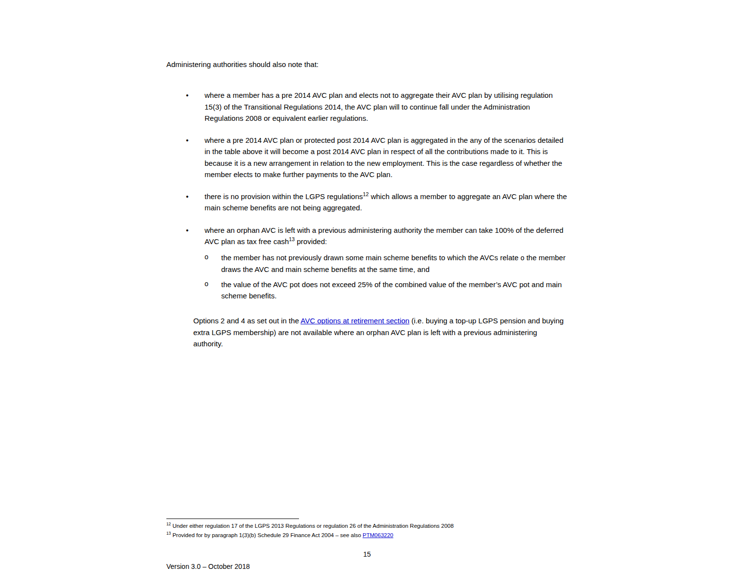Administering authorities should also note that:
where a member has a pre 2014 AVC plan and elects not to aggregate their AVC plan by utilising regulation 15(3) of the Transitional Regulations 2014, the AVC plan will to continue fall under the Administration Regulations 2008 or equivalent earlier regulations.
where a pre 2014 AVC plan or protected post 2014 AVC plan is aggregated in the any of the scenarios detailed in the table above it will become a post 2014 AVC plan in respect of all the contributions made to it. This is because it is a new arrangement in relation to the new employment. This is the case regardless of whether the member elects to make further payments to the AVC plan.
there is no provision within the LGPS regulations12 which allows a member to aggregate an AVC plan where the main scheme benefits are not being aggregated.
where an orphan AVC is left with a previous administering authority the member can take 100% of the deferred AVC plan as tax free cash13 provided:
the member has not previously drawn some main scheme benefits to which the AVCs relate o the member draws the AVC and main scheme benefits at the same time, and
the value of the AVC pot does not exceed 25% of the combined value of the member’s AVC pot and main scheme benefits.
Options 2 and 4 as set out in the AVC options at retirement section (i.e. buying a top-up LGPS pension and buying extra LGPS membership) are not available where an orphan AVC plan is left with a previous administering authority.
12 Under either regulation 17 of the LGPS 2013 Regulations or regulation 26 of the Administration Regulations 2008
13 Provided for by paragraph 1(3)(b) Schedule 29 Finance Act 2004 – see also PTM063220
15
Version 3.0 – October 2018